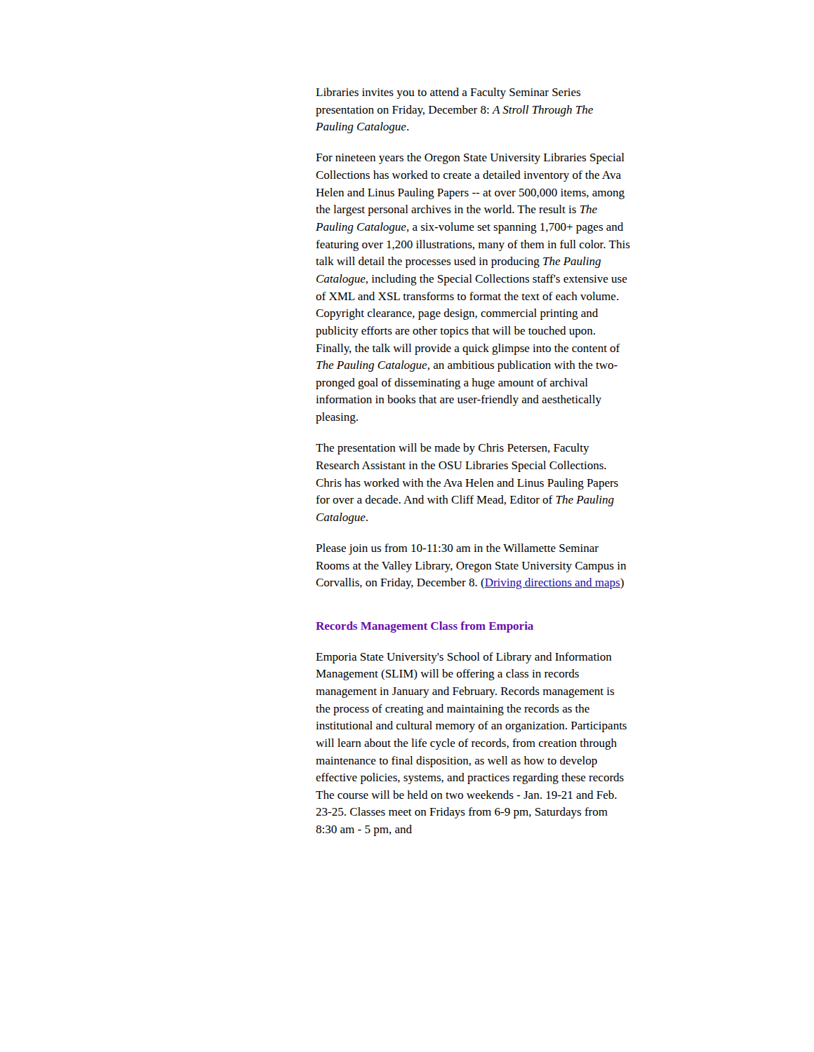Libraries invites you to attend a Faculty Seminar Series presentation on Friday, December 8: A Stroll Through The Pauling Catalogue.
For nineteen years the Oregon State University Libraries Special Collections has worked to create a detailed inventory of the Ava Helen and Linus Pauling Papers -- at over 500,000 items, among the largest personal archives in the world. The result is The Pauling Catalogue, a six-volume set spanning 1,700+ pages and featuring over 1,200 illustrations, many of them in full color. This talk will detail the processes used in producing The Pauling Catalogue, including the Special Collections staff's extensive use of XML and XSL transforms to format the text of each volume. Copyright clearance, page design, commercial printing and publicity efforts are other topics that will be touched upon. Finally, the talk will provide a quick glimpse into the content of The Pauling Catalogue, an ambitious publication with the two-pronged goal of disseminating a huge amount of archival information in books that are user-friendly and aesthetically pleasing.
The presentation will be made by Chris Petersen, Faculty Research Assistant in the OSU Libraries Special Collections. Chris has worked with the Ava Helen and Linus Pauling Papers for over a decade. And with Cliff Mead, Editor of The Pauling Catalogue.
Please join us from 10-11:30 am in the Willamette Seminar Rooms at the Valley Library, Oregon State University Campus in Corvallis, on Friday, December 8. (Driving directions and maps)
Records Management Class from Emporia
Emporia State University's School of Library and Information Management (SLIM) will be offering a class in records management in January and February. Records management is the process of creating and maintaining the records as the institutional and cultural memory of an organization. Participants will learn about the life cycle of records, from creation through maintenance to final disposition, as well as how to develop effective policies, systems, and practices regarding these records The course will be held on two weekends - Jan. 19-21 and Feb. 23-25. Classes meet on Fridays from 6-9 pm, Saturdays from 8:30 am - 5 pm, and